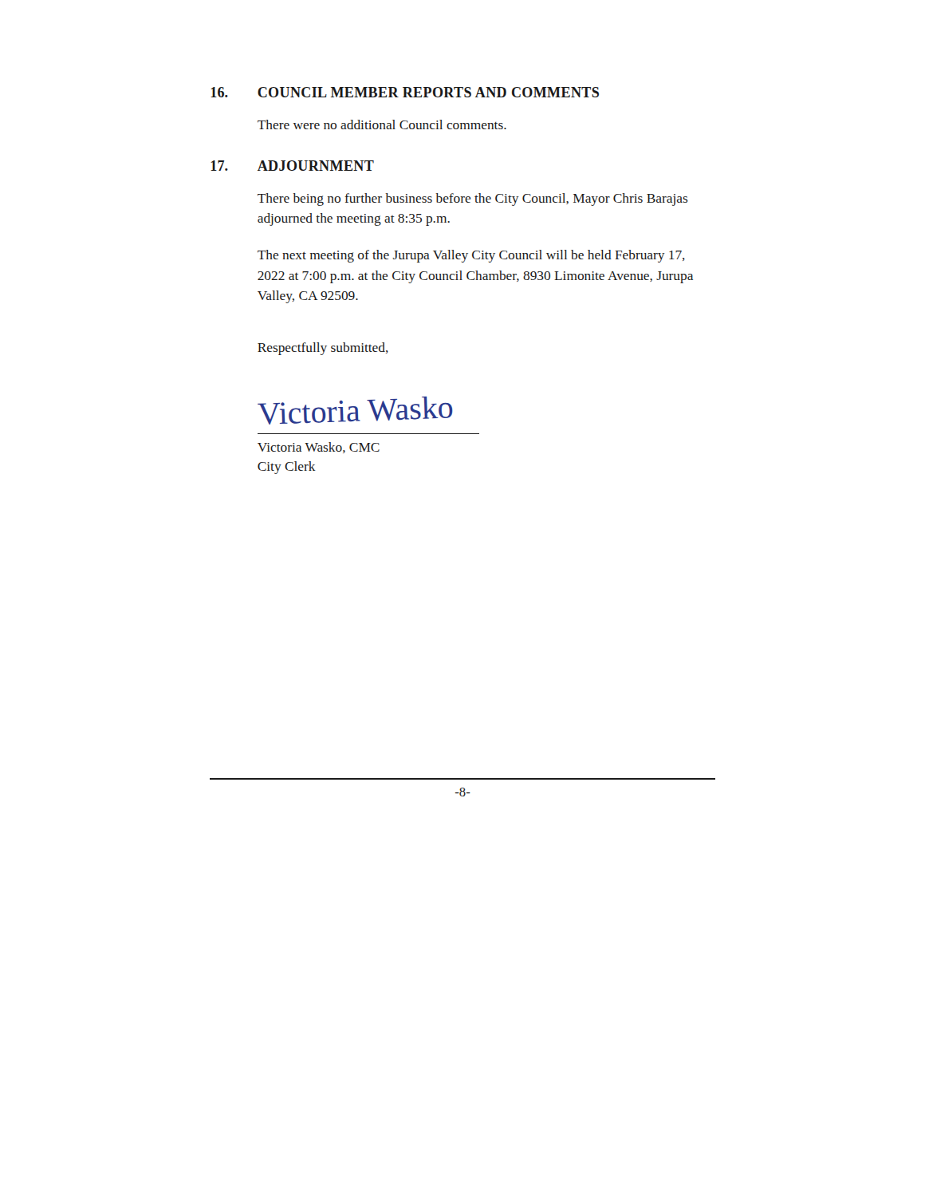16.
COUNCIL MEMBER REPORTS AND COMMENTS
There were no additional Council comments.
17.
ADJOURNMENT
There being no further business before the City Council, Mayor Chris Barajas adjourned the meeting at 8:35 p.m.
The next meeting of the Jurupa Valley City Council will be held February 17, 2022 at 7:00 p.m. at the City Council Chamber, 8930 Limonite Avenue, Jurupa Valley, CA 92509.
Respectfully submitted,
Victoria Wasko
Victoria Wasko, CMC
City Clerk
-8-